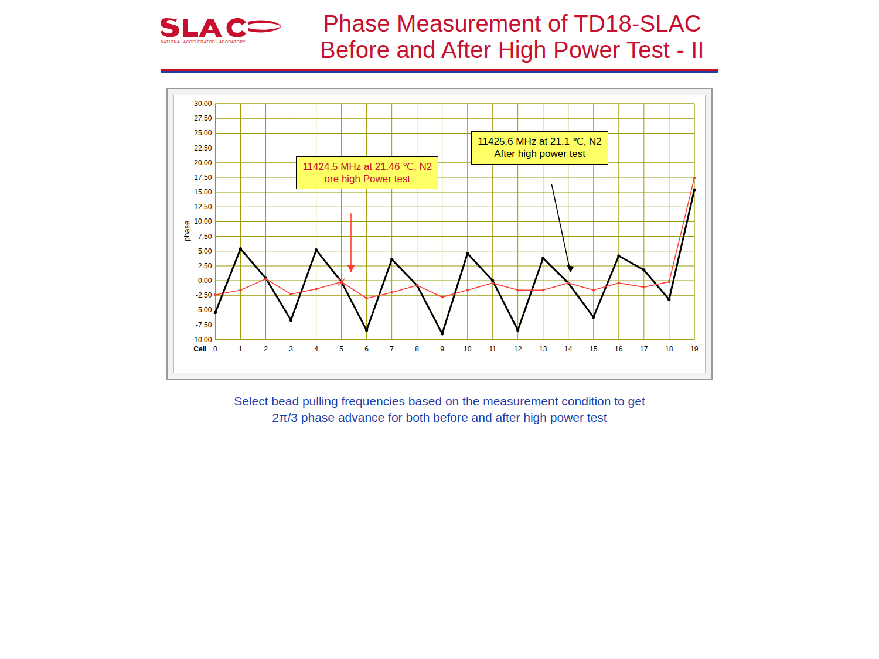NATIONAL ACCELERATOR LABORATORY
Phase Measurement of TD18-SLAC
Before and After High Power Test - II
30.00 27.50 25.00 22.50 20.00 17.50 15.00 12.50 10.00 7.50 5.00 2.50 0.00 -2.50 -5.00 -7.50 -10.00 phase 0 1 2 3 4 5 6 7 8 9 10 11 12 13 14 15 16 17 18 19 Cell
11425.6 MHz at 21.1 ℃, N2
After high power test
11424.5 MHz at 21.46 ℃, N2
ore high Power test
Select bead pulling frequencies based on the measurement condition to get
2π/3 phase advance for both before and after high power test